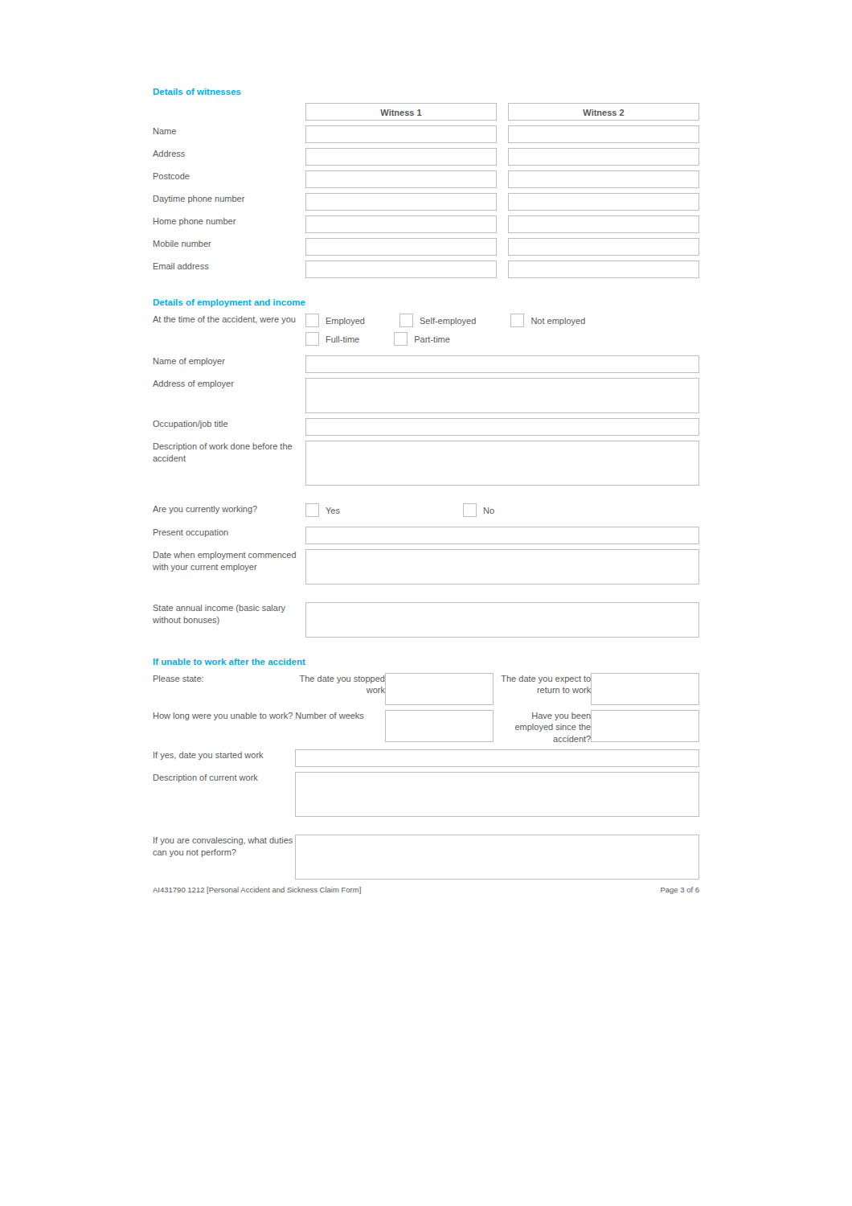Details of witnesses
| | Witness 1 | | Witness 2 |
| Name | | | |
| Address | | | |
| Postcode | | | |
| Daytime phone number | | | |
| Home phone number | | | |
| Mobile number | | | |
| Email address | | | |
Details of employment and income
| At the time of the accident, were you | Employed Self-employed Not employed Full-time Part-time |
| Name of employer | |
| Address of employer | |
| Occupation/job title | |
| Description of work done before the accident | |
| Are you currently working? | Yes No |
| Present occupation | |
| Date when employment commenced with your current employer | |
| State annual income (basic salary without bonuses) | |
If unable to work after the accident
| Please state: | The date you stopped work | | The date you expect to return to work | |
| How long were you unable to work? | Number of weeks | | Have you been employed since the accident? | |
| If yes, date you started work | |
| Description of current work | |
| If you are convalescing, what duties can you not perform? | |
AI431790 1212 [Personal Accident and Sickness Claim Form]
Page 3 of 6